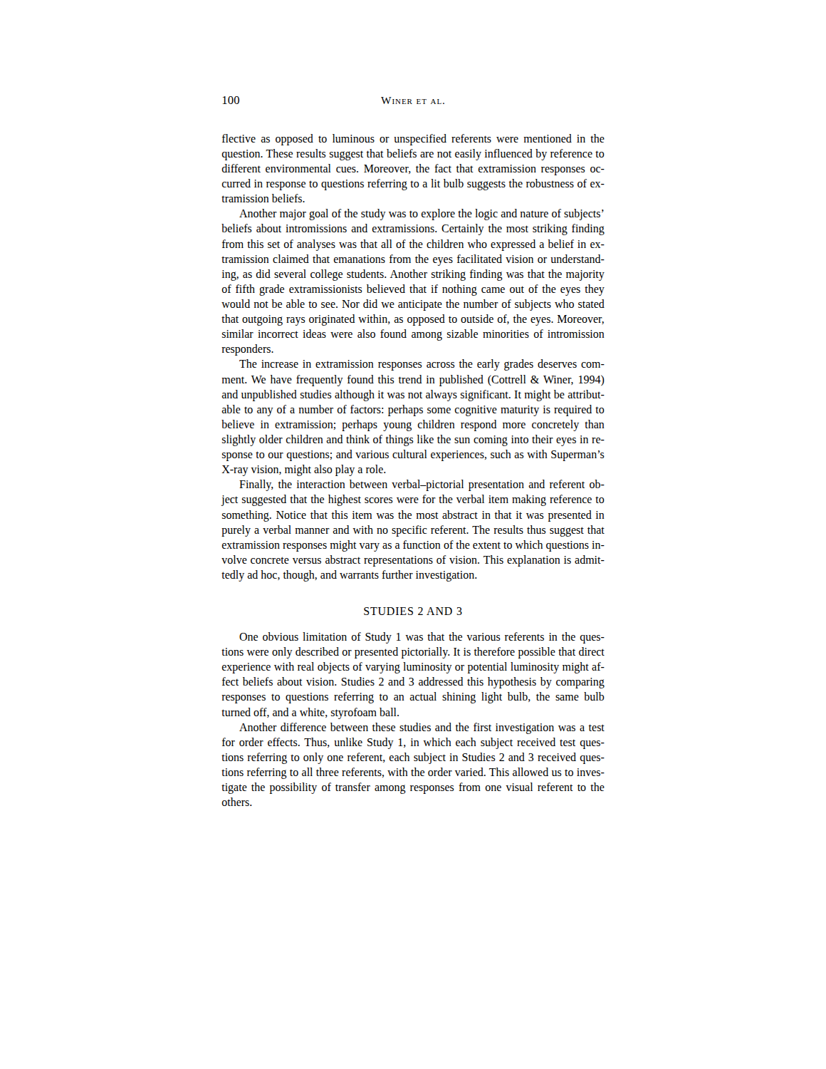100 Winer et al.
flective as opposed to luminous or unspecified referents were mentioned in the question. These results suggest that beliefs are not easily influenced by reference to different environmental cues. Moreover, the fact that extramission responses occurred in response to questions referring to a lit bulb suggests the robustness of extramission beliefs.
Another major goal of the study was to explore the logic and nature of subjects’ beliefs about intromissions and extramissions. Certainly the most striking finding from this set of analyses was that all of the children who expressed a belief in extramission claimed that emanations from the eyes facilitated vision or understanding, as did several college students. Another striking finding was that the majority of fifth grade extramissionists believed that if nothing came out of the eyes they would not be able to see. Nor did we anticipate the number of subjects who stated that outgoing rays originated within, as opposed to outside of, the eyes. Moreover, similar incorrect ideas were also found among sizable minorities of intromission responders.
The increase in extramission responses across the early grades deserves comment. We have frequently found this trend in published (Cottrell & Winer, 1994) and unpublished studies although it was not always significant. It might be attributable to any of a number of factors: perhaps some cognitive maturity is required to believe in extramission; perhaps young children respond more concretely than slightly older children and think of things like the sun coming into their eyes in response to our questions; and various cultural experiences, such as with Superman’s X-ray vision, might also play a role.
Finally, the interaction between verbal–pictorial presentation and referent object suggested that the highest scores were for the verbal item making reference to something. Notice that this item was the most abstract in that it was presented in purely a verbal manner and with no specific referent. The results thus suggest that extramission responses might vary as a function of the extent to which questions involve concrete versus abstract representations of vision. This explanation is admittedly ad hoc, though, and warrants further investigation.
STUDIES 2 AND 3
One obvious limitation of Study 1 was that the various referents in the questions were only described or presented pictorially. It is therefore possible that direct experience with real objects of varying luminosity or potential luminosity might affect beliefs about vision. Studies 2 and 3 addressed this hypothesis by comparing responses to questions referring to an actual shining light bulb, the same bulb turned off, and a white, styrofoam ball.
Another difference between these studies and the first investigation was a test for order effects. Thus, unlike Study 1, in which each subject received test questions referring to only one referent, each subject in Studies 2 and 3 received questions referring to all three referents, with the order varied. This allowed us to investigate the possibility of transfer among responses from one visual referent to the others.